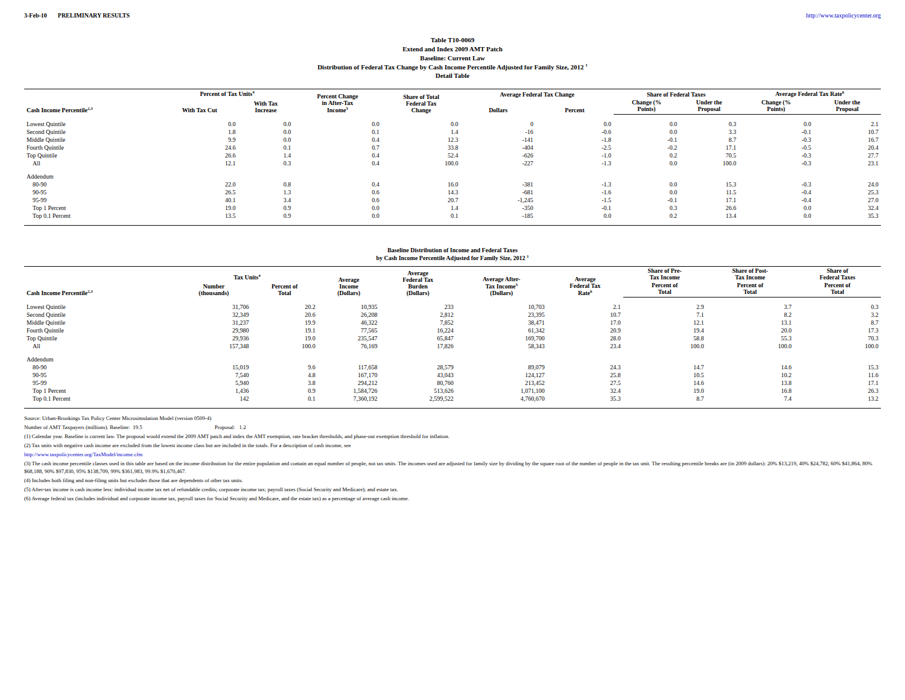3-Feb-10 PRELIMINARY RESULTS
http://www.taxpolicycenter.org
Table T10-0069
Extend and Index 2009 AMT Patch
Baseline: Current Law
Distribution of Federal Tax Change by Cash Income Percentile Adjusted for Family Size, 2012 1
Detail Table
| Cash Income Percentile 2,3 | Percent of Tax Units 4 | Percent Change in After-Tax Income 5 | Share of Total Federal Tax Change | Average Federal Tax Change | Share of Federal Taxes | Average Federal Tax Rate 6 |
| --- | --- | --- | --- | --- | --- | --- |
| With Tax Cut | With Tax Increase | Dollars | Percent | Change (% Points) | Under the Proposal | Change (% Points) | Under the Proposal |
| Lowest Quintile | 0.0 | 0.0 | 0.0 | 0.0 | 0 | 0.0 | 0.0 | 0.3 | 0.0 | 2.1 |
| Second Quintile | 1.8 | 0.0 | 0.1 | 1.4 | -16 | -0.6 | 0.0 | 3.3 | -0.1 | 10.7 |
| Middle Quintile | 9.9 | 0.0 | 0.4 | 12.3 | -141 | -1.8 | -0.1 | 8.7 | -0.3 | 16.7 |
| Fourth Quintile | 24.6 | 0.1 | 0.7 | 33.8 | -404 | -2.5 | -0.2 | 17.1 | -0.5 | 20.4 |
| Top Quintile | 26.6 | 1.4 | 0.4 | 52.4 | -626 | -1.0 | 0.2 | 70.5 | -0.3 | 27.7 |
| All | 12.1 | 0.3 | 0.4 | 100.0 | -227 | -1.3 | 0.0 | 100.0 | -0.3 | 23.1 |
| Addendum | |
| 80-90 | 22.0 | 0.8 | 0.4 | 16.0 | -381 | -1.3 | 0.0 | 15.3 | -0.3 | 24.0 |
| 90-95 | 26.5 | 1.3 | 0.6 | 14.3 | -681 | -1.6 | 0.0 | 11.5 | -0.4 | 25.3 |
| 95-99 | 40.1 | 3.4 | 0.6 | 20.7 | -1,245 | -1.5 | -0.1 | 17.1 | -0.4 | 27.0 |
| Top 1 Percent | 19.0 | 0.9 | 0.0 | 1.4 | -350 | -0.1 | 0.3 | 26.6 | 0.0 | 32.4 |
| Top 0.1 Percent | 13.5 | 0.9 | 0.0 | 0.1 | -185 | 0.0 | 0.2 | 13.4 | 0.0 | 35.3 |
Baseline Distribution of Income and Federal Taxes by Cash Income Percentile Adjusted for Family Size, 2012 1
| Cash Income Percentile 2,3 | Tax Units 4 | Average Income (Dollars) | Average Federal Tax Burden (Dollars) | Average After- Tax Income 5 (Dollars) | Average Federal Tax Rate 6 | Share of Pre- Tax Income | Share of Post- Tax Income | Share of Federal Taxes |
| --- | --- | --- | --- | --- | --- | --- | --- | --- |
| Number (thousands) | Percent of Total | Percent of Total | Percent of Total | Percent of Total |
| Lowest Quintile | 31,706 | 20.2 | 10,935 | 233 | 10,703 | 2.1 | 2.9 | 3.7 | 0.3 |
| Second Quintile | 32,349 | 20.6 | 26,208 | 2,812 | 23,395 | 10.7 | 7.1 | 8.2 | 3.2 |
| Middle Quintile | 31,237 | 19.9 | 46,322 | 7,852 | 38,471 | 17.0 | 12.1 | 13.1 | 8.7 |
| Fourth Quintile | 29,980 | 19.1 | 77,565 | 16,224 | 61,342 | 20.9 | 19.4 | 20.0 | 17.3 |
| Top Quintile | 29,936 | 19.0 | 235,547 | 65,847 | 169,700 | 28.0 | 58.8 | 55.3 | 70.3 |
| All | 157,348 | 100.0 | 76,169 | 17,826 | 58,343 | 23.4 | 100.0 | 100.0 | 100.0 |
| Addendum | |
| 80-90 | 15,019 | 9.6 | 117,658 | 28,579 | 89,079 | 24.3 | 14.7 | 14.6 | 15.3 |
| 90-95 | 7,540 | 4.8 | 167,170 | 43,043 | 124,127 | 25.8 | 10.5 | 10.2 | 11.6 |
| 95-99 | 5,940 | 3.8 | 294,212 | 80,760 | 213,452 | 27.5 | 14.6 | 13.8 | 17.1 |
| Top 1 Percent | 1,436 | 0.9 | 1,584,726 | 513,626 | 1,071,100 | 32.4 | 19.0 | 16.8 | 26.3 |
| Top 0.1 Percent | 142 | 0.1 | 7,360,192 | 2,599,522 | 4,760,670 | 35.3 | 8.7 | 7.4 | 13.2 |
Source: Urban-Brookings Tax Policy Center Microsimulation Model (version 0509-4)
Number of AMT Taxpayers (millions). Baseline: 19.5 Proposal: 1.2
(1) Calendar year. Baseline is current law. The proposal would extend the 2009 AMT patch and index the AMT exemption, rate bracket thresholds, and phase-out exemption threshold for inflation.
(2) Tax units with negative cash income are excluded from the lowest income class but are included in the totals. For a description of cash income, see
http://www.taxpolicycenter.org/TaxModel/income.cfm
(3) The cash income percentile classes used in this table are based on the income distribution for the entire population and contain an equal number of people, not tax units. The incomes used are adjusted for family size by dividing by the square root of the number of people in the tax unit. The resulting percentile breaks are (in 2009 dollars): 20% $13,219, 40% $24,782, 60% $41,864, 80% $68,188, 90% $97,830, 95% $138,709, 99% $361,983, 99.9% $1,670,467.
(4) Includes both filing and non-filing units but excludes those that are dependents of other tax units.
(5) After-tax income is cash income less: individual income tax net of refundable credits; corporate income tax; payroll taxes (Social Security and Medicare); and estate tax.
(6) Average federal tax (includes individual and corporate income tax, payroll taxes for Social Security and Medicare, and the estate tax) as a percentage of average cash income.